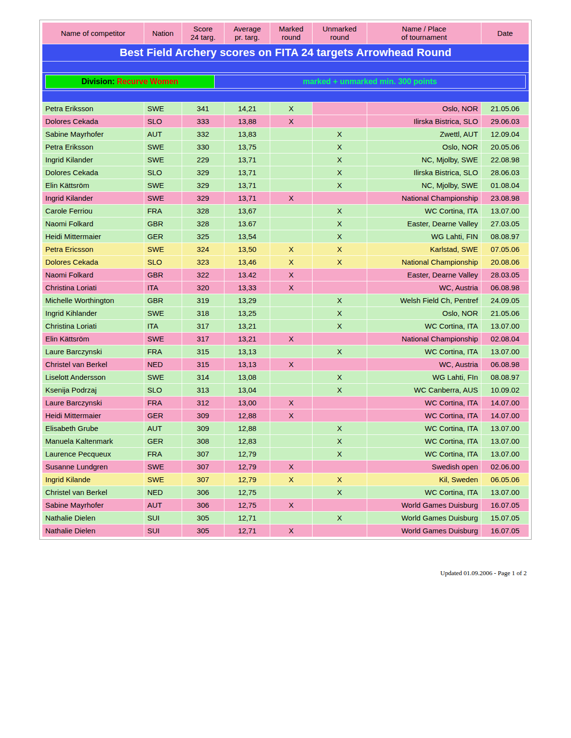| Best Field Archery scores on FITA 24 targets Arrowhead Round |
| / Division: Recurve Women / marked + unmarked min. 300 points / |
| Name of competitor | Nation | Score 24 targ. | Average pr. targ. | Marked round | Unmarked round | Name / Place of tournament | Date |
| Petra Eriksson | SWE | 341 | 14,21 | X | | Oslo, NOR | 21.05.06 |
| Dolores Cekada | SLO | 333 | 13,88 | X | | Ilirska Bistrica, SLO | 29.06.03 |
| Sabine Mayrhofer | AUT | 332 | 13,83 | | X | Zwettl, AUT | 12.09.04 |
| Petra Eriksson | SWE | 330 | 13,75 | | X | Oslo, NOR | 20.05.06 |
| Ingrid Kilander | SWE | 229 | 13,71 | | X | NC, Mjolby, SWE | 22.08.98 |
| Dolores Cekada | SLO | 329 | 13,71 | | X | Ilirska Bistrica, SLO | 28.06.03 |
| Elin Kättsröm | SWE | 329 | 13,71 | | X | NC, Mjolby, SWE | 01.08.04 |
| Ingrid Kilander | SWE | 329 | 13,71 | X | | National Championship | 23.08.98 |
| Carole Ferriou | FRA | 328 | 13,67 | | X | WC Cortina, ITA | 13.07.00 |
| Naomi Folkard | GBR | 328 | 13.67 | | X | Easter, Dearne Valley | 27.03.05 |
| Heidi Mittermaier | GER | 325 | 13,54 | | X | WG Lahti, FIN | 08.08.97 |
| Petra Ericsson | SWE | 324 | 13,50 | X | X | Karlstad, SWE | 07.05.06 |
| Dolores Cekada | SLO | 323 | 13,46 | X | X | National Championship | 20.08.06 |
| Naomi Folkard | GBR | 322 | 13.42 | X | | Easter, Dearne Valley | 28.03.05 |
| Christina Loriati | ITA | 320 | 13,33 | X | | WC, Austria | 06.08.98 |
| Michelle Worthington | GBR | 319 | 13,29 | | X | Welsh Field Ch, Pentref | 24.09.05 |
| Ingrid Kihlander | SWE | 318 | 13,25 | | X | Oslo, NOR | 21.05.06 |
| Christina Loriati | ITA | 317 | 13,21 | | X | WC Cortina, ITA | 13.07.00 |
| Elin Kättsröm | SWE | 317 | 13,21 | X | | National Championship | 02.08.04 |
| Laure Barczynski | FRA | 315 | 13,13 | | X | WC Cortina, ITA | 13.07.00 |
| Christel van Berkel | NED | 315 | 13,13 | X | | WC, Austria | 06.08.98 |
| Liselott Andersson | SWE | 314 | 13,08 | | X | WG Lahti, FIn | 08.08.97 |
| Ksenija Podrzaj | SLO | 313 | 13,04 | | X | WC Canberra, AUS | 10.09.02 |
| Laure Barczynski | FRA | 312 | 13,00 | X | | WC Cortina, ITA | 14.07.00 |
| Heidi Mittermaier | GER | 309 | 12,88 | X | | WC Cortina, ITA | 14.07.00 |
| Elisabeth Grube | AUT | 309 | 12,88 | | X | WC Cortina, ITA | 13.07.00 |
| Manuela Kaltenmark | GER | 308 | 12,83 | | X | WC Cortina, ITA | 13.07.00 |
| Laurence Pecqueux | FRA | 307 | 12,79 | | X | WC Cortina, ITA | 13.07.00 |
| Susanne Lundgren | SWE | 307 | 12,79 | X | | Swedish open | 02.06.00 |
| Ingrid Kilande | SWE | 307 | 12,79 | X | X | Kil, Sweden | 06.05.06 |
| Christel van Berkel | NED | 306 | 12,75 | | X | WC Cortina, ITA | 13.07.00 |
| Sabine Mayrhofer | AUT | 306 | 12,75 | X | | World Games Duisburg | 16.07.05 |
| Nathalie Dielen | SUI | 305 | 12,71 | | X | World Games Duisburg | 15.07.05 |
| Nathalie Dielen | SUI | 305 | 12,71 | X | | World Games Duisburg | 16.07.05 |
Updated 01.09.2006 - Page 1 of 2